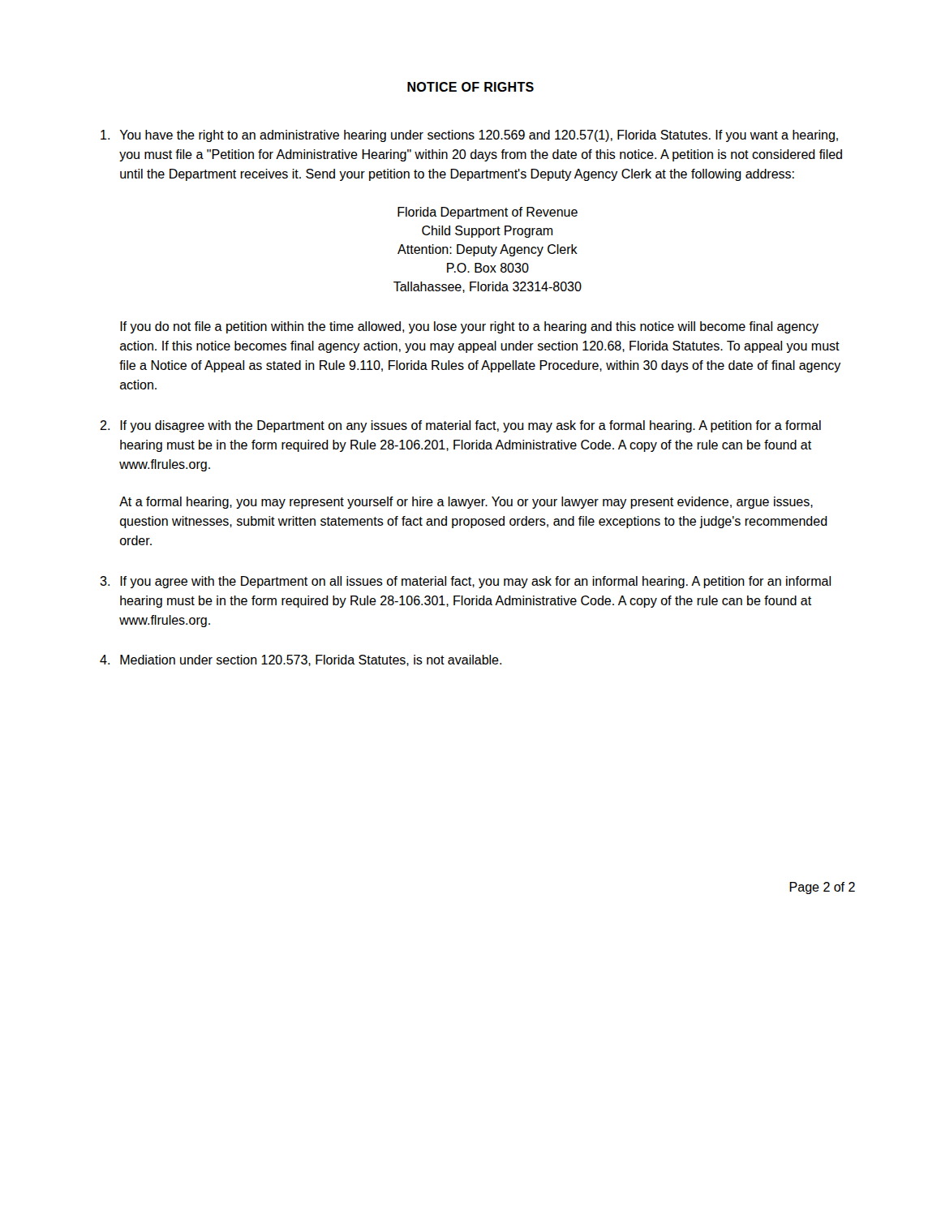NOTICE OF RIGHTS
You have the right to an administrative hearing under sections 120.569 and 120.57(1), Florida Statutes. If you want a hearing, you must file a "Petition for Administrative Hearing" within 20 days from the date of this notice. A petition is not considered filed until the Department receives it. Send your petition to the Department's Deputy Agency Clerk at the following address:
Florida Department of Revenue
Child Support Program
Attention: Deputy Agency Clerk
P.O. Box 8030
Tallahassee, Florida 32314-8030
If you do not file a petition within the time allowed, you lose your right to a hearing and this notice will become final agency action. If this notice becomes final agency action, you may appeal under section 120.68, Florida Statutes. To appeal you must file a Notice of Appeal as stated in Rule 9.110, Florida Rules of Appellate Procedure, within 30 days of the date of final agency action.
If you disagree with the Department on any issues of material fact, you may ask for a formal hearing. A petition for a formal hearing must be in the form required by Rule 28-106.201, Florida Administrative Code. A copy of the rule can be found at www.flrules.org.
At a formal hearing, you may represent yourself or hire a lawyer. You or your lawyer may present evidence, argue issues, question witnesses, submit written statements of fact and proposed orders, and file exceptions to the judge's recommended order.
If you agree with the Department on all issues of material fact, you may ask for an informal hearing. A petition for an informal hearing must be in the form required by Rule 28-106.301, Florida Administrative Code. A copy of the rule can be found at www.flrules.org.
Mediation under section 120.573, Florida Statutes, is not available.
Page 2 of 2